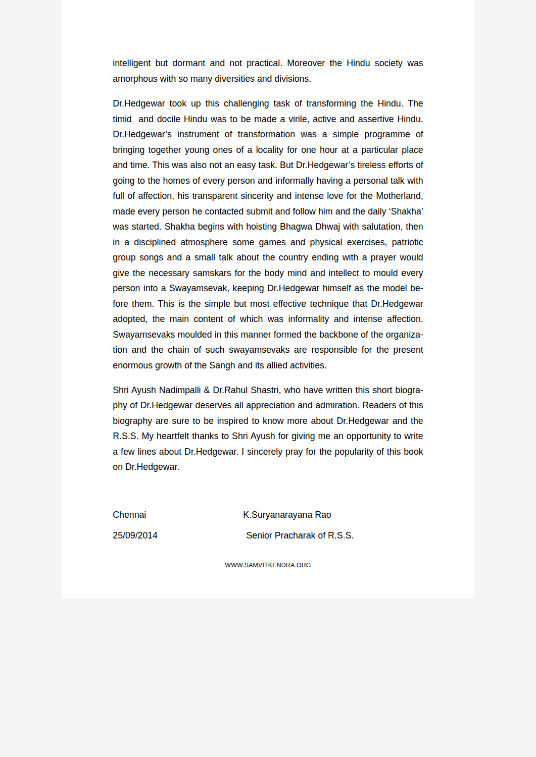intelligent but dormant and not practical. Moreover the Hindu society was amorphous with so many diversities and divisions.
Dr.Hedgewar took up this challenging task of transforming the Hindu. The timid and docile Hindu was to be made a virile, active and assertive Hindu. Dr.Hedgewar’s instrument of transformation was a simple programme of bringing together young ones of a locality for one hour at a particular place and time. This was also not an easy task. But Dr.Hedgewar’s tireless efforts of going to the homes of every person and informally having a personal talk with full of affection, his transparent sincerity and intense love for the Motherland, made every person he contacted submit and follow him and the daily ‘Shakha’ was started. Shakha begins with hoisting Bhagwa Dhwaj with salutation, then in a disciplined atmosphere some games and physical exercises, patriotic group songs and a small talk about the country ending with a prayer would give the necessary samskars for the body mind and intellect to mould every person into a Swayamsevak, keeping Dr.Hedgewar himself as the model before them. This is the simple but most effective technique that Dr.Hedgewar adopted, the main content of which was informality and intense affection. Swayamsevaks moulded in this manner formed the backbone of the organization and the chain of such swayamsevaks are responsible for the present enormous growth of the Sangh and its allied activities.
Shri Ayush Nadimpalli & Dr.Rahul Shastri, who have written this short biography of Dr.Hedgewar deserves all appreciation and admiration. Readers of this biography are sure to be inspired to know more about Dr.Hedgewar and the R.S.S. My heartfelt thanks to Shri Ayush for giving me an opportunity to write a few lines about Dr.Hedgewar. I sincerely pray for the popularity of this book on Dr.Hedgewar.
| Chennai | K.Suryanarayana Rao |
| 25/09/2014 | Senior Pracharak of R.S.S. |
WWW.SAMVITKENDRA.ORG